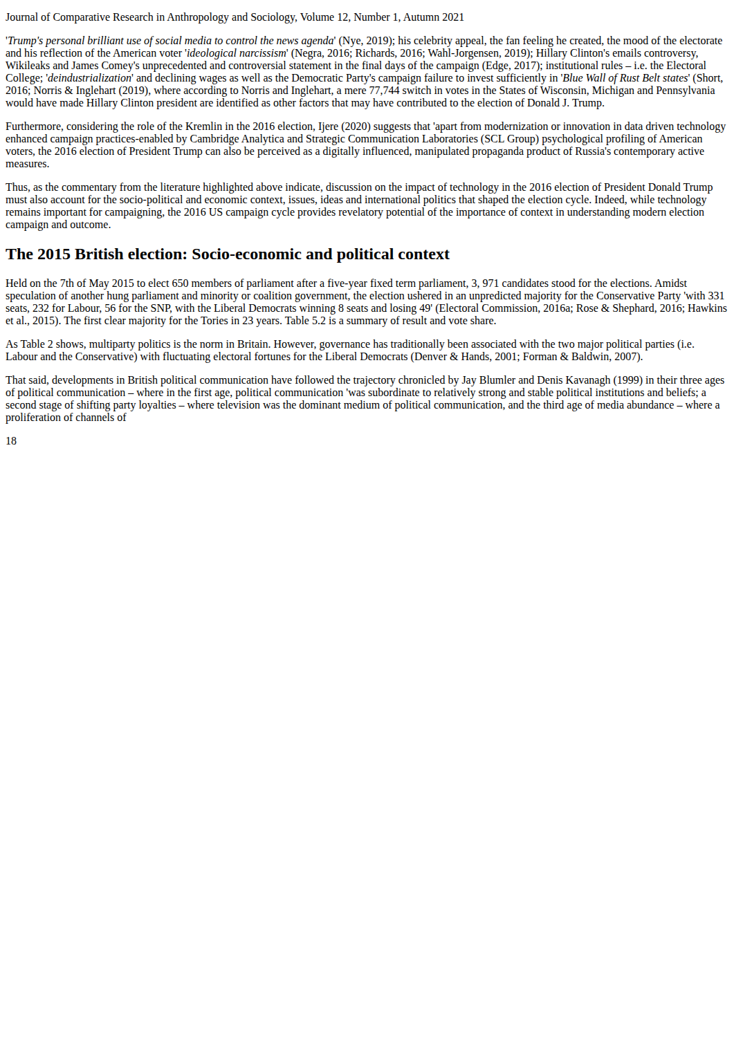Journal of Comparative Research in Anthropology and Sociology, Volume 12, Number 1, Autumn 2021
'Trump's personal brilliant use of social media to control the news agenda' (Nye, 2019); his celebrity appeal, the fan feeling he created, the mood of the electorate and his reflection of the American voter 'ideological narcissism' (Negra, 2016; Richards, 2016; Wahl-Jorgensen, 2019); Hillary Clinton's emails controversy, Wikileaks and James Comey's unprecedented and controversial statement in the final days of the campaign (Edge, 2017); institutional rules – i.e. the Electoral College; 'deindustrialization' and declining wages as well as the Democratic Party's campaign failure to invest sufficiently in 'Blue Wall of Rust Belt states' (Short, 2016; Norris & Inglehart (2019), where according to Norris and Inglehart, a mere 77,744 switch in votes in the States of Wisconsin, Michigan and Pennsylvania would have made Hillary Clinton president are identified as other factors that may have contributed to the election of Donald J. Trump.
Furthermore, considering the role of the Kremlin in the 2016 election, Ijere (2020) suggests that 'apart from modernization or innovation in data driven technology enhanced campaign practices-enabled by Cambridge Analytica and Strategic Communication Laboratories (SCL Group) psychological profiling of American voters, the 2016 election of President Trump can also be perceived as a digitally influenced, manipulated propaganda product of Russia's contemporary active measures.
Thus, as the commentary from the literature highlighted above indicate, discussion on the impact of technology in the 2016 election of President Donald Trump must also account for the socio-political and economic context, issues, ideas and international politics that shaped the election cycle. Indeed, while technology remains important for campaigning, the 2016 US campaign cycle provides revelatory potential of the importance of context in understanding modern election campaign and outcome.
The 2015 British election: Socio-economic and political context
Held on the 7th of May 2015 to elect 650 members of parliament after a five-year fixed term parliament, 3, 971 candidates stood for the elections. Amidst speculation of another hung parliament and minority or coalition government, the election ushered in an unpredicted majority for the Conservative Party 'with 331 seats, 232 for Labour, 56 for the SNP, with the Liberal Democrats winning 8 seats and losing 49' (Electoral Commission, 2016a; Rose & Shephard, 2016; Hawkins et al., 2015). The first clear majority for the Tories in 23 years. Table 5.2 is a summary of result and vote share.
As Table 2 shows, multiparty politics is the norm in Britain. However, governance has traditionally been associated with the two major political parties (i.e. Labour and the Conservative) with fluctuating electoral fortunes for the Liberal Democrats (Denver & Hands, 2001; Forman & Baldwin, 2007).
That said, developments in British political communication have followed the trajectory chronicled by Jay Blumler and Denis Kavanagh (1999) in their three ages of political communication – where in the first age, political communication 'was subordinate to relatively strong and stable political institutions and beliefs; a second stage of shifting party loyalties – where television was the dominant medium of political communication, and the third age of media abundance – where a proliferation of channels of
18